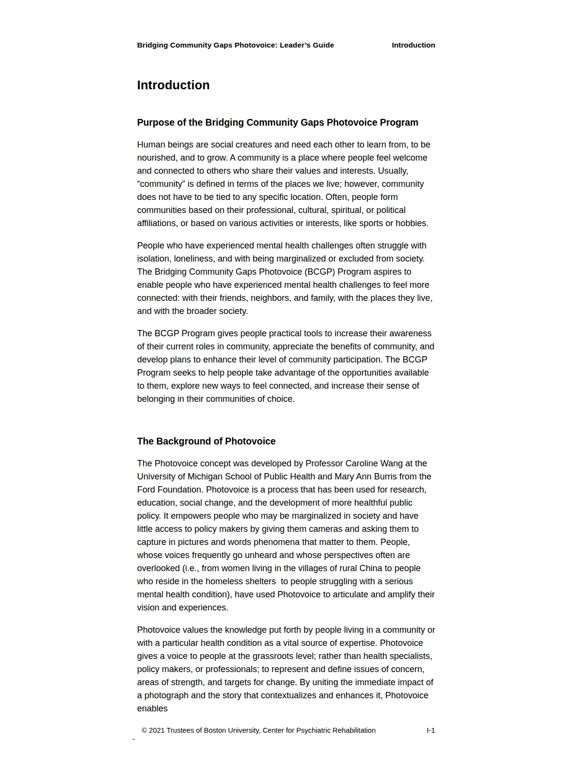Bridging Community Gaps Photovoice: Leader’s Guide Introduction
Introduction
Purpose of the Bridging Community Gaps Photovoice Program
Human beings are social creatures and need each other to learn from, to be nourished, and to grow. A community is a place where people feel welcome and connected to others who share their values and interests. Usually, “community” is defined in terms of the places we live; however, community does not have to be tied to any specific location. Often, people form communities based on their professional, cultural, spiritual, or political affiliations, or based on various activities or interests, like sports or hobbies.
People who have experienced mental health challenges often struggle with isolation, loneliness, and with being marginalized or excluded from society. The Bridging Community Gaps Photovoice (BCGP) Program aspires to enable people who have experienced mental health challenges to feel more connected: with their friends, neighbors, and family, with the places they live, and with the broader society.
The BCGP Program gives people practical tools to increase their awareness of their current roles in community, appreciate the benefits of community, and develop plans to enhance their level of community participation. The BCGP Program seeks to help people take advantage of the opportunities available to them, explore new ways to feel connected, and increase their sense of belonging in their communities of choice.
The Background of Photovoice
The Photovoice concept was developed by Professor Caroline Wang at the University of Michigan School of Public Health and Mary Ann Burris from the Ford Foundation. Photovoice is a process that has been used for research, education, social change, and the development of more healthful public policy. It empowers people who may be marginalized in society and have little access to policy makers by giving them cameras and asking them to capture in pictures and words phenomena that matter to them. People, whose voices frequently go unheard and whose perspectives often are overlooked (i.e., from women living in the villages of rural China to people who reside in the homeless shelters to people struggling with a serious mental health condition), have used Photovoice to articulate and amplify their vision and experiences.
Photovoice values the knowledge put forth by people living in a community or with a particular health condition as a vital source of expertise. Photovoice gives a voice to people at the grassroots level; rather than health specialists, policy makers, or professionals; to represent and define issues of concern, areas of strength, and targets for change. By uniting the immediate impact of a photograph and the story that contextualizes and enhances it, Photovoice enables
© 2021 Trustees of Boston University, Center for Psychiatric Rehabilitation I-1
-